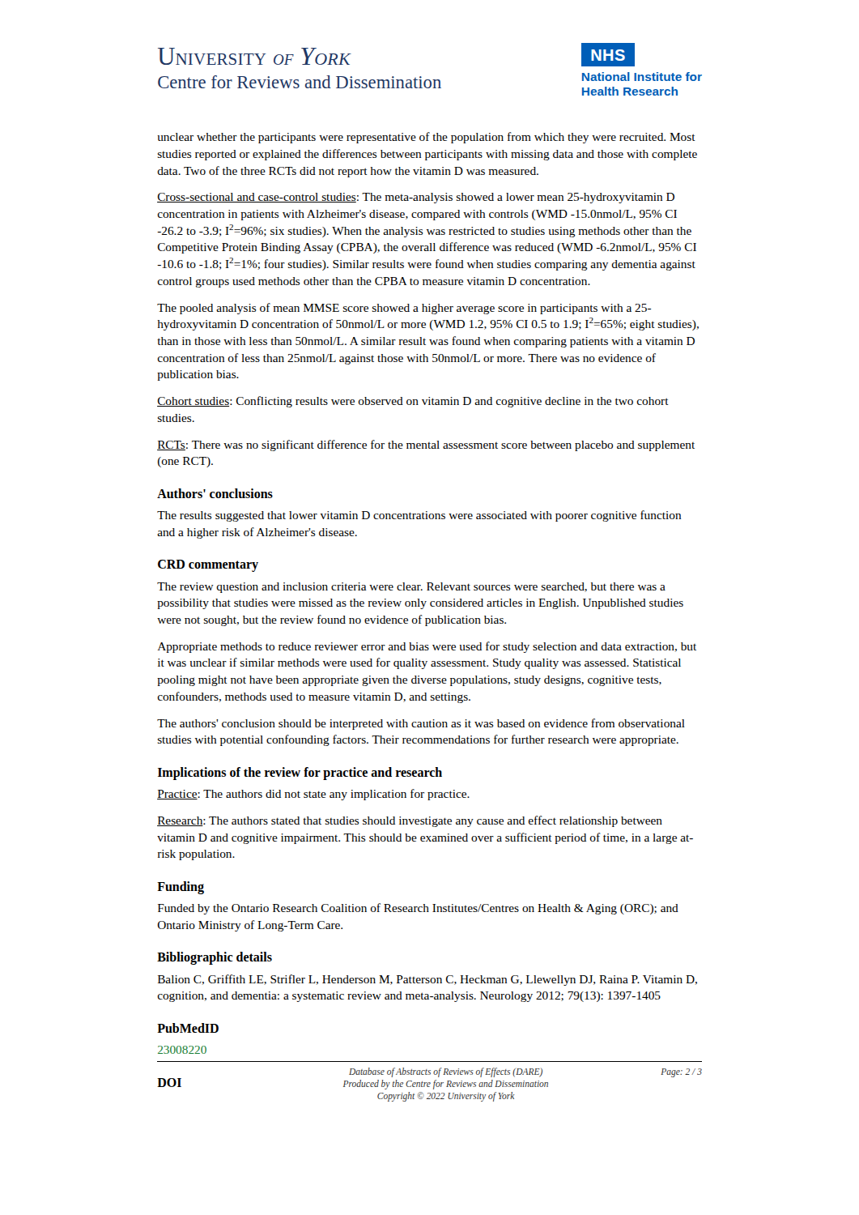University of York
Centre for Reviews and Dissemination
NHS
National Institute for
Health Research
unclear whether the participants were representative of the population from which they were recruited. Most studies reported or explained the differences between participants with missing data and those with complete data. Two of the three RCTs did not report how the vitamin D was measured.
Cross-sectional and case-control studies: The meta-analysis showed a lower mean 25-hydroxyvitamin D concentration in patients with Alzheimer's disease, compared with controls (WMD -15.0nmol/L, 95% CI -26.2 to -3.9; I2=96%; six studies). When the analysis was restricted to studies using methods other than the Competitive Protein Binding Assay (CPBA), the overall difference was reduced (WMD -6.2nmol/L, 95% CI -10.6 to -1.8; I2=1%; four studies). Similar results were found when studies comparing any dementia against control groups used methods other than the CPBA to measure vitamin D concentration.
The pooled analysis of mean MMSE score showed a higher average score in participants with a 25-hydroxyvitamin D concentration of 50nmol/L or more (WMD 1.2, 95% CI 0.5 to 1.9; I2=65%; eight studies), than in those with less than 50nmol/L. A similar result was found when comparing patients with a vitamin D concentration of less than 25nmol/L against those with 50nmol/L or more. There was no evidence of publication bias.
Cohort studies: Conflicting results were observed on vitamin D and cognitive decline in the two cohort studies.
RCTs: There was no significant difference for the mental assessment score between placebo and supplement (one RCT).
Authors' conclusions
The results suggested that lower vitamin D concentrations were associated with poorer cognitive function and a higher risk of Alzheimer's disease.
CRD commentary
The review question and inclusion criteria were clear. Relevant sources were searched, but there was a possibility that studies were missed as the review only considered articles in English. Unpublished studies were not sought, but the review found no evidence of publication bias.
Appropriate methods to reduce reviewer error and bias were used for study selection and data extraction, but it was unclear if similar methods were used for quality assessment. Study quality was assessed. Statistical pooling might not have been appropriate given the diverse populations, study designs, cognitive tests, confounders, methods used to measure vitamin D, and settings.
The authors' conclusion should be interpreted with caution as it was based on evidence from observational studies with potential confounding factors. Their recommendations for further research were appropriate.
Implications of the review for practice and research
Practice: The authors did not state any implication for practice.
Research: The authors stated that studies should investigate any cause and effect relationship between vitamin D and cognitive impairment. This should be examined over a sufficient period of time, in a large at-risk population.
Funding
Funded by the Ontario Research Coalition of Research Institutes/Centres on Health & Aging (ORC); and Ontario Ministry of Long-Term Care.
Bibliographic details
Balion C, Griffith LE, Strifler L, Henderson M, Patterson C, Heckman G, Llewellyn DJ, Raina P. Vitamin D, cognition, and dementia: a systematic review and meta-analysis. Neurology 2012; 79(13): 1397-1405
PubMedID
23008220
DOI
Database of Abstracts of Reviews of Effects (DARE)
Produced by the Centre for Reviews and Dissemination
Copyright © 2022 University of York
Page: 2 / 3